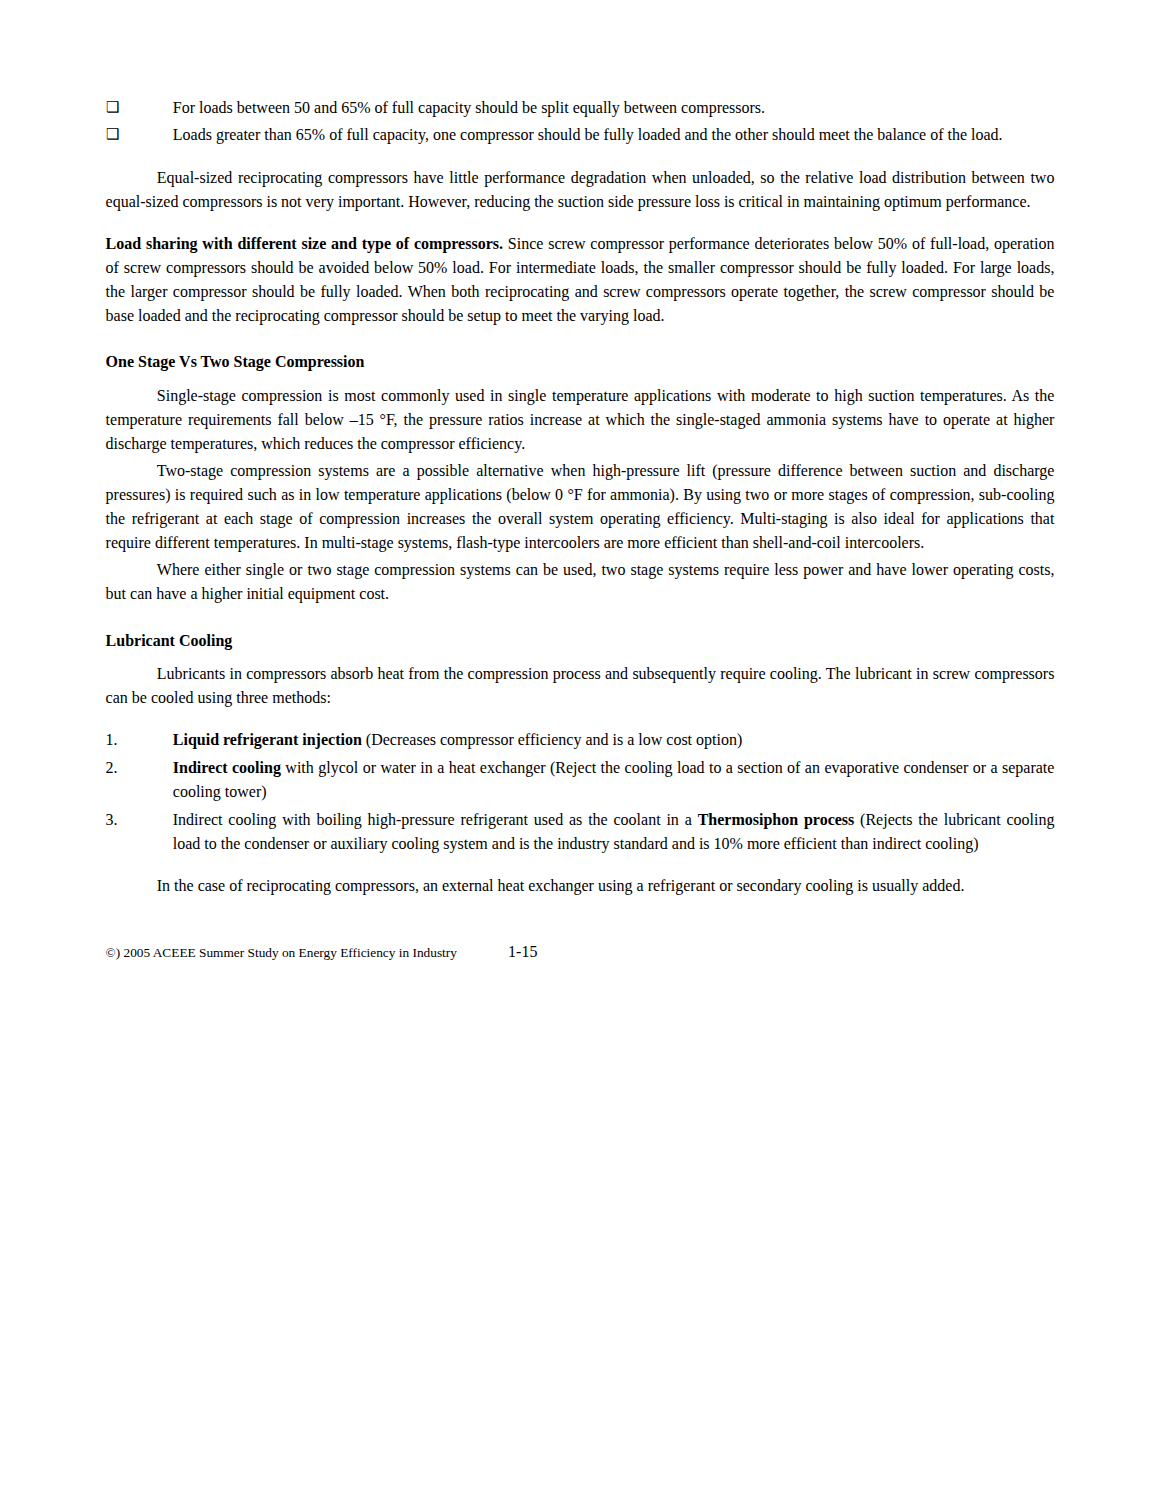For loads between 50 and 65% of full capacity should be split equally between compressors.
Loads greater than 65% of full capacity, one compressor should be fully loaded and the other should meet the balance of the load.
Equal-sized reciprocating compressors have little performance degradation when unloaded, so the relative load distribution between two equal-sized compressors is not very important. However, reducing the suction side pressure loss is critical in maintaining optimum performance.
Load sharing with different size and type of compressors. Since screw compressor performance deteriorates below 50% of full-load, operation of screw compressors should be avoided below 50% load. For intermediate loads, the smaller compressor should be fully loaded. For large loads, the larger compressor should be fully loaded. When both reciprocating and screw compressors operate together, the screw compressor should be base loaded and the reciprocating compressor should be setup to meet the varying load.
One Stage Vs Two Stage Compression
Single-stage compression is most commonly used in single temperature applications with moderate to high suction temperatures. As the temperature requirements fall below –15 °F, the pressure ratios increase at which the single-staged ammonia systems have to operate at higher discharge temperatures, which reduces the compressor efficiency.
Two-stage compression systems are a possible alternative when high-pressure lift (pressure difference between suction and discharge pressures) is required such as in low temperature applications (below 0 °F for ammonia). By using two or more stages of compression, sub-cooling the refrigerant at each stage of compression increases the overall system operating efficiency. Multi-staging is also ideal for applications that require different temperatures. In multi-stage systems, flash-type intercoolers are more efficient than shell-and-coil intercoolers.
Where either single or two stage compression systems can be used, two stage systems require less power and have lower operating costs, but can have a higher initial equipment cost.
Lubricant Cooling
Lubricants in compressors absorb heat from the compression process and subsequently require cooling. The lubricant in screw compressors can be cooled using three methods:
Liquid refrigerant injection (Decreases compressor efficiency and is a low cost option)
Indirect cooling with glycol or water in a heat exchanger (Reject the cooling load to a section of an evaporative condenser or a separate cooling tower)
Indirect cooling with boiling high-pressure refrigerant used as the coolant in a Thermosiphon process (Rejects the lubricant cooling load to the condenser or auxiliary cooling system and is the industry standard and is 10% more efficient than indirect cooling)
In the case of reciprocating compressors, an external heat exchanger using a refrigerant or secondary cooling is usually added.
©) 2005 ACEEE Summer Study on Energy Efficiency in Industry 1-15